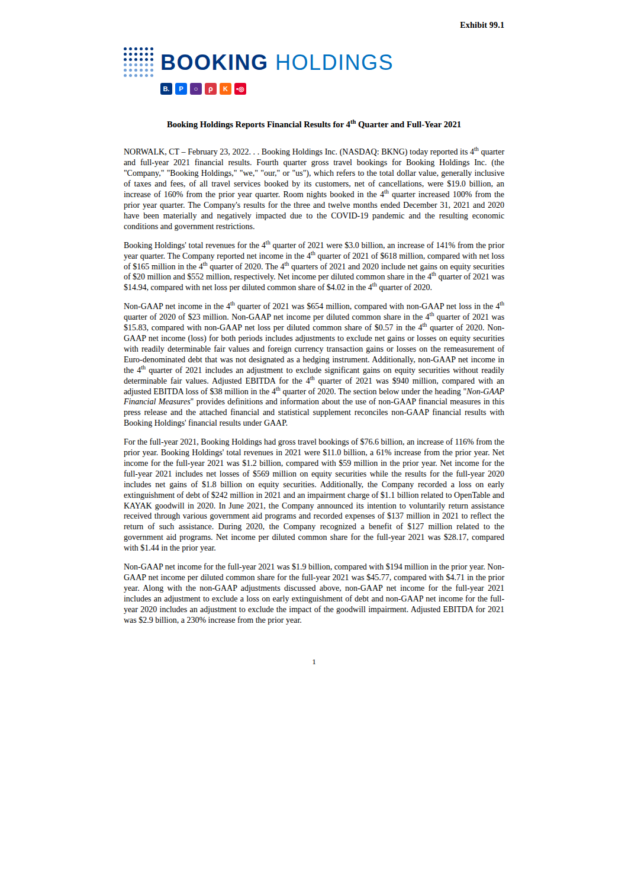Exhibit 99.1
BOOKING HOLDINGS
B.
P
○
ρ
K
•◎
Booking Holdings Reports Financial Results for 4th Quarter and Full-Year 2021
NORWALK, CT – February 23, 2022. . . Booking Holdings Inc. (NASDAQ: BKNG) today reported its 4th quarter and full-year 2021 financial results. Fourth quarter gross travel bookings for Booking Holdings Inc. (the "Company," "Booking Holdings," "we," "our," or "us"), which refers to the total dollar value, generally inclusive of taxes and fees, of all travel services booked by its customers, net of cancellations, were $19.0 billion, an increase of 160% from the prior year quarter. Room nights booked in the 4th quarter increased 100% from the prior year quarter. The Company's results for the three and twelve months ended December 31, 2021 and 2020 have been materially and negatively impacted due to the COVID-19 pandemic and the resulting economic conditions and government restrictions.
Booking Holdings' total revenues for the 4th quarter of 2021 were $3.0 billion, an increase of 141% from the prior year quarter. The Company reported net income in the 4th quarter of 2021 of $618 million, compared with net loss of $165 million in the 4th quarter of 2020. The 4th quarters of 2021 and 2020 include net gains on equity securities of $20 million and $552 million, respectively. Net income per diluted common share in the 4th quarter of 2021 was $14.94, compared with net loss per diluted common share of $4.02 in the 4th quarter of 2020.
Non-GAAP net income in the 4th quarter of 2021 was $654 million, compared with non-GAAP net loss in the 4th quarter of 2020 of $23 million. Non-GAAP net income per diluted common share in the 4th quarter of 2021 was $15.83, compared with non-GAAP net loss per diluted common share of $0.57 in the 4th quarter of 2020. Non-GAAP net income (loss) for both periods includes adjustments to exclude net gains or losses on equity securities with readily determinable fair values and foreign currency transaction gains or losses on the remeasurement of Euro-denominated debt that was not designated as a hedging instrument. Additionally, non-GAAP net income in the 4th quarter of 2021 includes an adjustment to exclude significant gains on equity securities without readily determinable fair values. Adjusted EBITDA for the 4th quarter of 2021 was $940 million, compared with an adjusted EBITDA loss of $38 million in the 4th quarter of 2020. The section below under the heading "Non-GAAP Financial Measures" provides definitions and information about the use of non-GAAP financial measures in this press release and the attached financial and statistical supplement reconciles non-GAAP financial results with Booking Holdings' financial results under GAAP.
For the full-year 2021, Booking Holdings had gross travel bookings of $76.6 billion, an increase of 116% from the prior year. Booking Holdings' total revenues in 2021 were $11.0 billion, a 61% increase from the prior year. Net income for the full-year 2021 was $1.2 billion, compared with $59 million in the prior year. Net income for the full-year 2021 includes net losses of $569 million on equity securities while the results for the full-year 2020 includes net gains of $1.8 billion on equity securities. Additionally, the Company recorded a loss on early extinguishment of debt of $242 million in 2021 and an impairment charge of $1.1 billion related to OpenTable and KAYAK goodwill in 2020. In June 2021, the Company announced its intention to voluntarily return assistance received through various government aid programs and recorded expenses of $137 million in 2021 to reflect the return of such assistance. During 2020, the Company recognized a benefit of $127 million related to the government aid programs. Net income per diluted common share for the full-year 2021 was $28.17, compared with $1.44 in the prior year.
Non-GAAP net income for the full-year 2021 was $1.9 billion, compared with $194 million in the prior year. Non-GAAP net income per diluted common share for the full-year 2021 was $45.77, compared with $4.71 in the prior year. Along with the non-GAAP adjustments discussed above, non-GAAP net income for the full-year 2021 includes an adjustment to exclude a loss on early extinguishment of debt and non-GAAP net income for the full-year 2020 includes an adjustment to exclude the impact of the goodwill impairment. Adjusted EBITDA for 2021 was $2.9 billion, a 230% increase from the prior year.
1